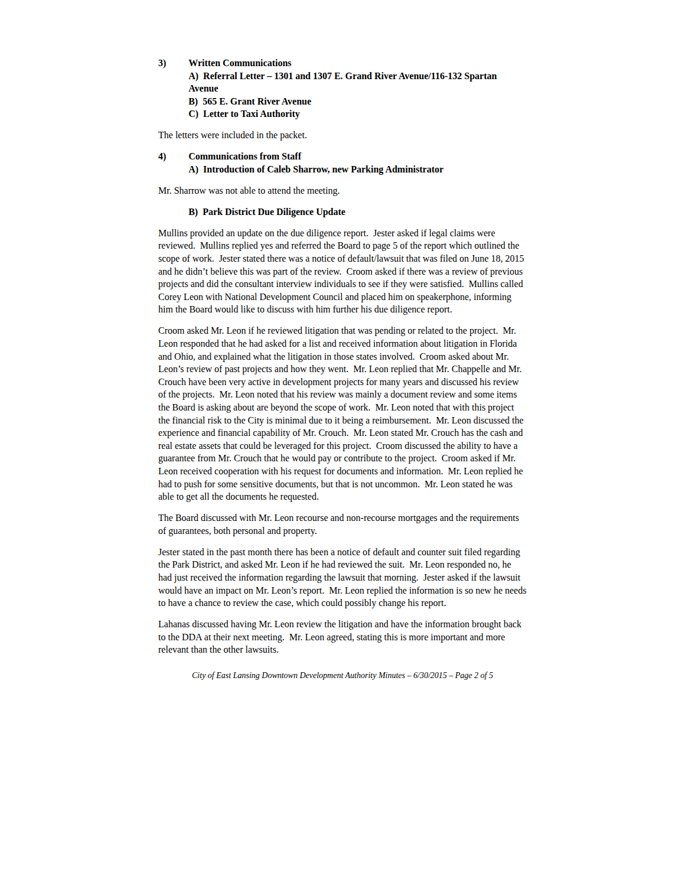3) Written Communications
A) Referral Letter – 1301 and 1307 E. Grand River Avenue/116-132 Spartan Avenue
B) 565 E. Grant River Avenue
C) Letter to Taxi Authority
The letters were included in the packet.
4) Communications from Staff
A) Introduction of Caleb Sharrow, new Parking Administrator
Mr. Sharrow was not able to attend the meeting.
B) Park District Due Diligence Update
Mullins provided an update on the due diligence report. Jester asked if legal claims were reviewed. Mullins replied yes and referred the Board to page 5 of the report which outlined the scope of work. Jester stated there was a notice of default/lawsuit that was filed on June 18, 2015 and he didn’t believe this was part of the review. Croom asked if there was a review of previous projects and did the consultant interview individuals to see if they were satisfied. Mullins called Corey Leon with National Development Council and placed him on speakerphone, informing him the Board would like to discuss with him further his due diligence report.
Croom asked Mr. Leon if he reviewed litigation that was pending or related to the project. Mr. Leon responded that he had asked for a list and received information about litigation in Florida and Ohio, and explained what the litigation in those states involved. Croom asked about Mr. Leon’s review of past projects and how they went. Mr. Leon replied that Mr. Chappelle and Mr. Crouch have been very active in development projects for many years and discussed his review of the projects. Mr. Leon noted that his review was mainly a document review and some items the Board is asking about are beyond the scope of work. Mr. Leon noted that with this project the financial risk to the City is minimal due to it being a reimbursement. Mr. Leon discussed the experience and financial capability of Mr. Crouch. Mr. Leon stated Mr. Crouch has the cash and real estate assets that could be leveraged for this project. Croom discussed the ability to have a guarantee from Mr. Crouch that he would pay or contribute to the project. Croom asked if Mr. Leon received cooperation with his request for documents and information. Mr. Leon replied he had to push for some sensitive documents, but that is not uncommon. Mr. Leon stated he was able to get all the documents he requested.
The Board discussed with Mr. Leon recourse and non-recourse mortgages and the requirements of guarantees, both personal and property.
Jester stated in the past month there has been a notice of default and counter suit filed regarding the Park District, and asked Mr. Leon if he had reviewed the suit. Mr. Leon responded no, he had just received the information regarding the lawsuit that morning. Jester asked if the lawsuit would have an impact on Mr. Leon’s report. Mr. Leon replied the information is so new he needs to have a chance to review the case, which could possibly change his report.
Lahanas discussed having Mr. Leon review the litigation and have the information brought back to the DDA at their next meeting. Mr. Leon agreed, stating this is more important and more relevant than the other lawsuits.
City of East Lansing Downtown Development Authority Minutes – 6/30/2015 – Page 2 of 5